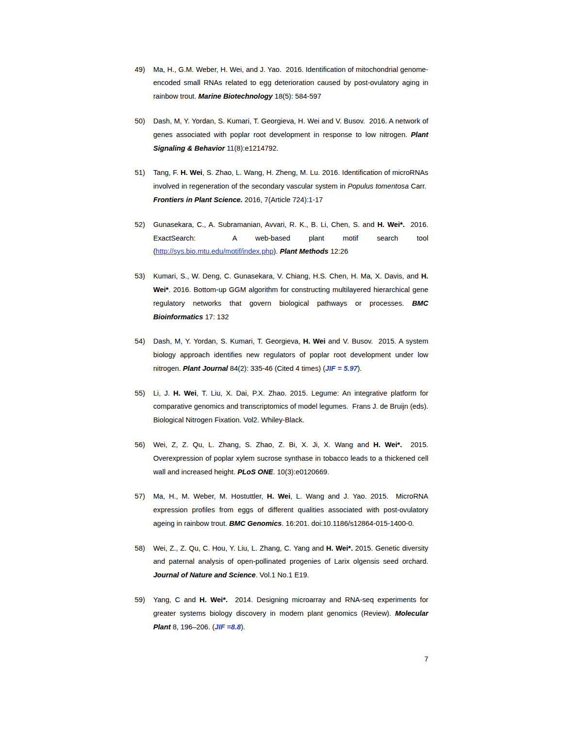49) Ma, H., G.M. Weber, H. Wei, and J. Yao. 2016. Identification of mitochondrial genome-encoded small RNAs related to egg deterioration caused by post-ovulatory aging in rainbow trout. Marine Biotechnology 18(5): 584-597
50) Dash, M, Y. Yordan, S. Kumari, T. Georgieva, H. Wei and V. Busov. 2016. A network of genes associated with poplar root development in response to low nitrogen. Plant Signaling & Behavior 11(8):e1214792.
51) Tang, F. H. Wei, S. Zhao, L. Wang, H. Zheng, M. Lu. 2016. Identification of microRNAs involved in regeneration of the secondary vascular system in Populus tomentosa Carr. Frontiers in Plant Science. 2016, 7(Article 724):1-17
52) Gunasekara, C., A. Subramanian, Avvari, R. K., B. Li, Chen, S. and H. Wei*. 2016. ExactSearch: A web-based plant motif search tool (http://sys.bio.mtu.edu/motif/index.php). Plant Methods 12:26
53) Kumari, S., W. Deng, C. Gunasekara, V. Chiang, H.S. Chen, H. Ma, X. Davis, and H. Wei*. 2016. Bottom-up GGM algorithm for constructing multilayered hierarchical gene regulatory networks that govern biological pathways or processes. BMC Bioinformatics 17: 132
54) Dash, M, Y. Yordan, S. Kumari, T. Georgieva, H. Wei and V. Busov. 2015. A system biology approach identifies new regulators of poplar root development under low nitrogen. Plant Journal 84(2): 335-46 (Cited 4 times) (JIF = 5.97).
55) Li, J. H. Wei, T. Liu, X. Dai, P.X. Zhao. 2015. Legume: An integrative platform for comparative genomics and transcriptomics of model legumes. Frans J. de Bruijn (eds). Biological Nitrogen Fixation. Vol2. Whiley-Black.
56) Wei, Z, Z. Qu, L. Zhang, S. Zhao, Z. Bi, X. Ji, X. Wang and H. Wei*. 2015. Overexpression of poplar xylem sucrose synthase in tobacco leads to a thickened cell wall and increased height. PLoS ONE. 10(3):e0120669.
57) Ma, H., M. Weber, M. Hostuttler, H. Wei, L. Wang and J. Yao. 2015. MicroRNA expression profiles from eggs of different qualities associated with post-ovulatory ageing in rainbow trout. BMC Genomics. 16:201. doi:10.1186/s12864-015-1400-0.
58) Wei, Z., Z. Qu, C. Hou, Y. Liu, L. Zhang, C. Yang and H. Wei*. 2015. Genetic diversity and paternal analysis of open-pollinated progenies of Larix olgensis seed orchard. Journal of Nature and Science. Vol.1 No.1 E19.
59) Yang, C and H. Wei*. 2014. Designing microarray and RNA-seq experiments for greater systems biology discovery in modern plant genomics (Review). Molecular Plant 8, 196–206. (JIF =8.8).
7